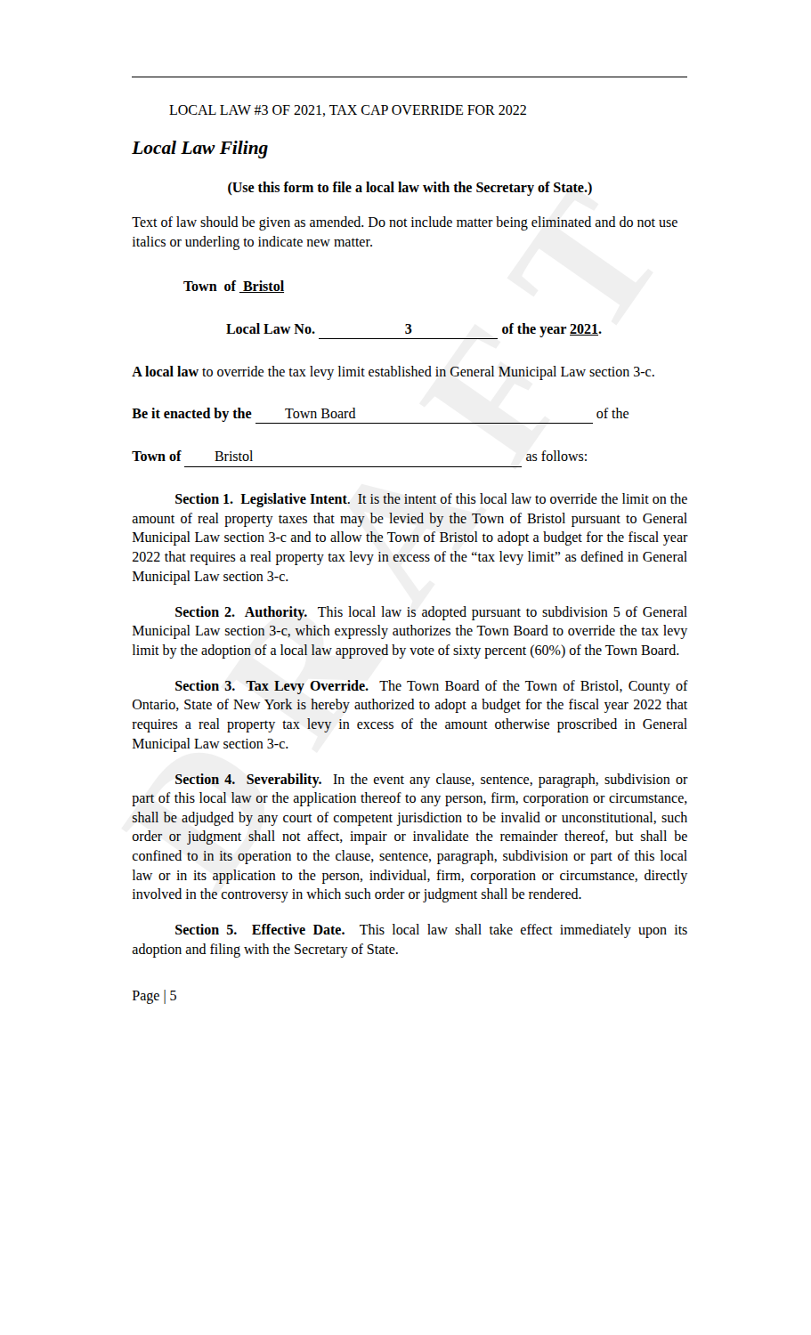DRAFT
LOCAL LAW #3 OF 2021, TAX CAP OVERRIDE FOR 2022
Local Law Filing
(Use this form to file a local law with the Secretary of State.)
Text of law should be given as amended. Do not include matter being eliminated and do not use italics or underling to indicate new matter.
Town of Bristol
Local Law No. 3 of the year 2021.
A local law to override the tax levy limit established in General Municipal Law section 3-c.
Be it enacted by the Town Board of the
Town of Bristol as follows:
Section 1. Legislative Intent. It is the intent of this local law to override the limit on the amount of real property taxes that may be levied by the Town of Bristol pursuant to General Municipal Law section 3-c and to allow the Town of Bristol to adopt a budget for the fiscal year 2022 that requires a real property tax levy in excess of the “tax levy limit” as defined in General Municipal Law section 3-c.
Section 2. Authority. This local law is adopted pursuant to subdivision 5 of General Municipal Law section 3-c, which expressly authorizes the Town Board to override the tax levy limit by the adoption of a local law approved by vote of sixty percent (60%) of the Town Board.
Section 3. Tax Levy Override. The Town Board of the Town of Bristol, County of Ontario, State of New York is hereby authorized to adopt a budget for the fiscal year 2022 that requires a real property tax levy in excess of the amount otherwise proscribed in General Municipal Law section 3-c.
Section 4. Severability. In the event any clause, sentence, paragraph, subdivision or part of this local law or the application thereof to any person, firm, corporation or circumstance, shall be adjudged by any court of competent jurisdiction to be invalid or unconstitutional, such order or judgment shall not affect, impair or invalidate the remainder thereof, but shall be confined to in its operation to the clause, sentence, paragraph, subdivision or part of this local law or in its application to the person, individual, firm, corporation or circumstance, directly involved in the controversy in which such order or judgment shall be rendered.
Section 5. Effective Date. This local law shall take effect immediately upon its adoption and filing with the Secretary of State.
Page | 5